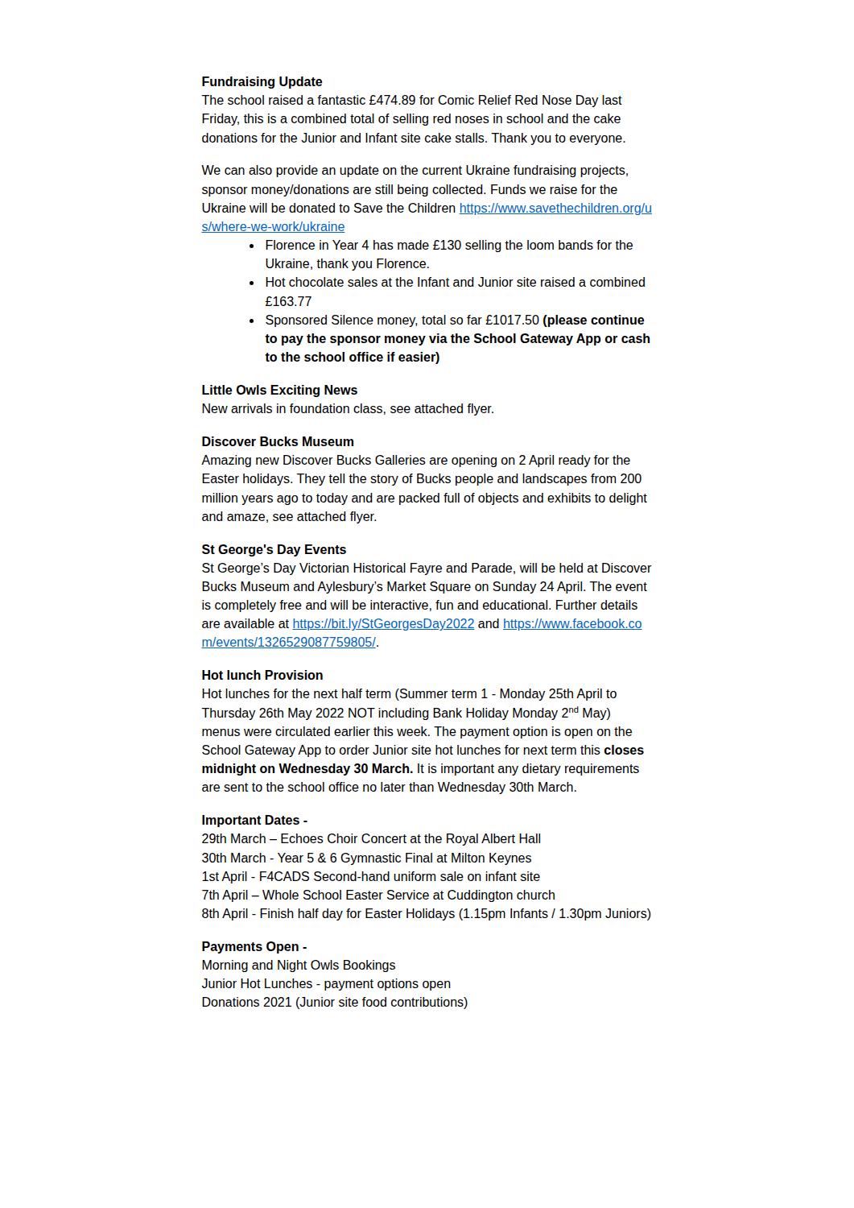Fundraising Update
The school raised a fantastic £474.89 for Comic Relief Red Nose Day last Friday, this is a combined total of selling red noses in school and the cake donations for the Junior and Infant site cake stalls. Thank you to everyone.
We can also provide an update on the current Ukraine fundraising projects, sponsor money/donations are still being collected. Funds we raise for the Ukraine will be donated to Save the Children https://www.savethechildren.org/us/where-we-work/ukraine
Florence in Year 4 has made £130 selling the loom bands for the Ukraine, thank you Florence.
Hot chocolate sales at the Infant and Junior site raised a combined £163.77
Sponsored Silence money, total so far £1017.50 (please continue to pay the sponsor money via the School Gateway App or cash to the school office if easier)
Little Owls Exciting News
New arrivals in foundation class, see attached flyer.
Discover Bucks Museum
Amazing new Discover Bucks Galleries are opening on 2 April ready for the Easter holidays. They tell the story of Bucks people and landscapes from 200 million years ago to today and are packed full of objects and exhibits to delight and amaze, see attached flyer.
St George's Day Events
St George’s Day Victorian Historical Fayre and Parade, will be held at Discover Bucks Museum and Aylesbury’s Market Square on Sunday 24 April. The event is completely free and will be interactive, fun and educational. Further details are available at https://bit.ly/StGeorgesDay2022 and https://www.facebook.com/events/1326529087759805/.
Hot lunch Provision
Hot lunches for the next half term (Summer term 1 - Monday 25th April to Thursday 26th May 2022 NOT including Bank Holiday Monday 2nd May) menus were circulated earlier this week. The payment option is open on the School Gateway App to order Junior site hot lunches for next term this closes midnight on Wednesday 30 March. It is important any dietary requirements are sent to the school office no later than Wednesday 30th March.
Important Dates -
29th March – Echoes Choir Concert at the Royal Albert Hall
30th March - Year 5 & 6 Gymnastic Final at Milton Keynes
1st April - F4CADS Second-hand uniform sale on infant site
7th April – Whole School Easter Service at Cuddington church
8th April - Finish half day for Easter Holidays (1.15pm Infants / 1.30pm Juniors)
Payments Open -
Morning and Night Owls Bookings
Junior Hot Lunches - payment options open
Donations 2021 (Junior site food contributions)